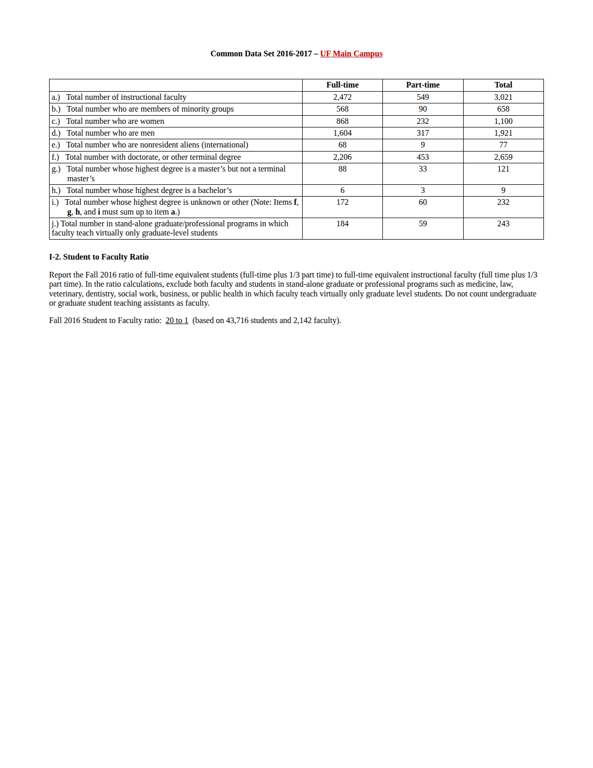Common Data Set 2016-2017 – UF Main Campus
| | Full-time | Part-time | Total |
| --- | --- | --- | --- |
| a.) Total number of instructional faculty | 2,472 | 549 | 3,021 |
| b.) Total number who are members of minority groups | 568 | 90 | 658 |
| c.) Total number who are women | 868 | 232 | 1,100 |
| d.) Total number who are men | 1,604 | 317 | 1,921 |
| e.) Total number who are nonresident aliens (international) | 68 | 9 | 77 |
| f.) Total number with doctorate, or other terminal degree | 2,206 | 453 | 2,659 |
| g.) Total number whose highest degree is a master’s but not a terminal master’s | 88 | 33 | 121 |
| h.) Total number whose highest degree is a bachelor’s | 6 | 3 | 9 |
| i.) Total number whose highest degree is unknown or other (Note: Items f , g , h , and i must sum up to item a .) | 172 | 60 | 232 |
| j.) Total number in stand-alone graduate/professional programs in which faculty teach virtually only graduate-level students | 184 | 59 | 243 |
I-2. Student to Faculty Ratio
Report the Fall 2016 ratio of full-time equivalent students (full-time plus 1/3 part time) to full-time equivalent instructional faculty (full time plus 1/3 part time). In the ratio calculations, exclude both faculty and students in stand-alone graduate or professional programs such as medicine, law, veterinary, dentistry, social work, business, or public health in which faculty teach virtually only graduate level students. Do not count undergraduate or graduate student teaching assistants as faculty.
Fall 2016 Student to Faculty ratio: 20 to 1 (based on 43,716 students and 2,142 faculty).